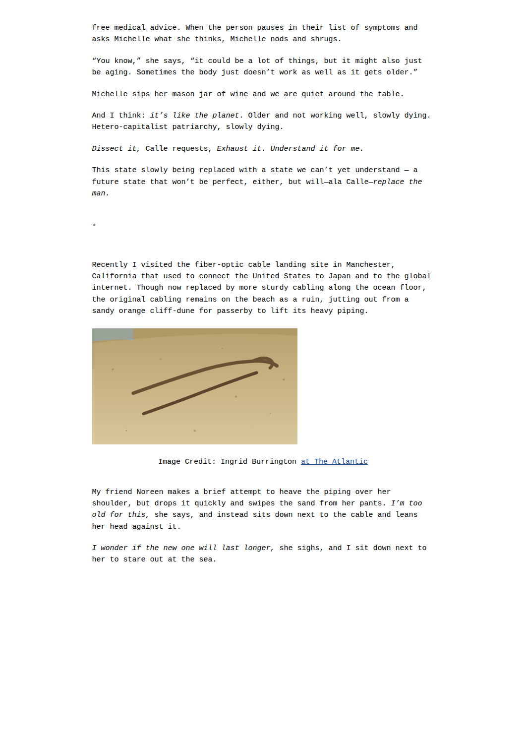free medical advice. When the person pauses in their list of symptoms and asks Michelle what she thinks, Michelle nods and shrugs.
“You know,” she says, “it could be a lot of things, but it might also just be aging. Sometimes the body just doesn’t work as well as it gets older.”
Michelle sips her mason jar of wine and we are quiet around the table.
And I think: it’s like the planet. Older and not working well, slowly dying. Hetero-capitalist patriarchy, slowly dying.
Dissect it, Calle requests, Exhaust it. Understand it for me.
This state slowly being replaced with a state we can’t yet understand — a future state that won’t be perfect, either, but will—ala Calle—replace the man.
*
Recently I visited the fiber-optic cable landing site in Manchester, California that used to connect the United States to Japan and to the global internet. Though now replaced by more sturdy cabling along the ocean floor, the original cabling remains on the beach as a ruin, jutting out from a sandy orange cliff-dune for passerby to lift its heavy piping.
Image Credit: Ingrid Burrington at The Atlantic
My friend Noreen makes a brief attempt to heave the piping over her shoulder, but drops it quickly and swipes the sand from her pants. I’m too old for this, she says, and instead sits down next to the cable and leans her head against it.
I wonder if the new one will last longer, she sighs, and I sit down next to her to stare out at the sea.